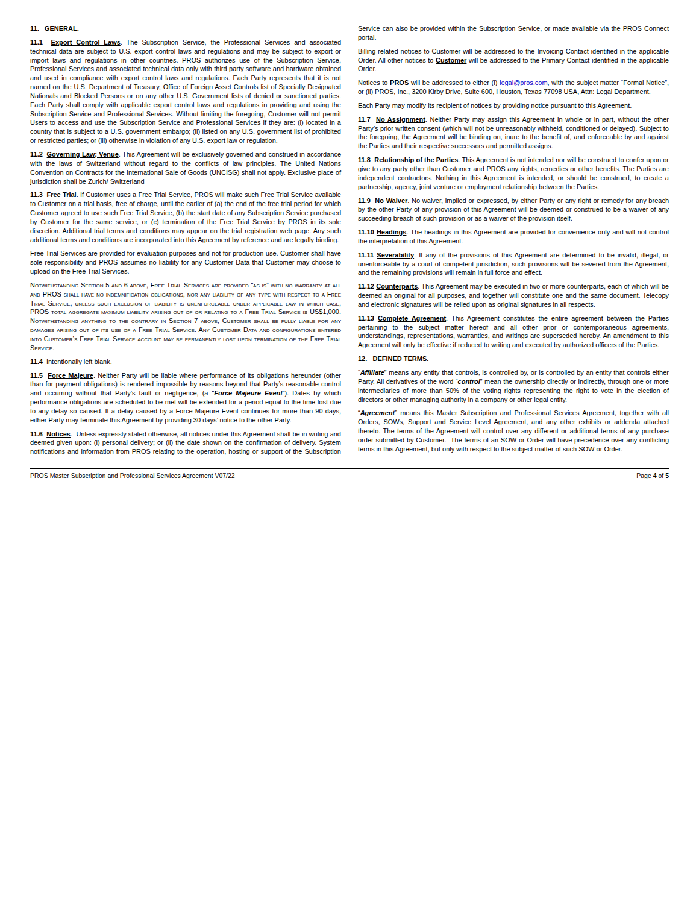11. GENERAL.
11.1 Export Control Laws. The Subscription Service, the Professional Services and associated technical data are subject to U.S. export control laws and regulations and may be subject to export or import laws and regulations in other countries. PROS authorizes use of the Subscription Service, Professional Services and associated technical data only with third party software and hardware obtained and used in compliance with export control laws and regulations. Each Party represents that it is not named on the U.S. Department of Treasury, Office of Foreign Asset Controls list of Specially Designated Nationals and Blocked Persons or on any other U.S. Government lists of denied or sanctioned parties. Each Party shall comply with applicable export control laws and regulations in providing and using the Subscription Service and Professional Services. Without limiting the foregoing, Customer will not permit Users to access and use the Subscription Service and Professional Services if they are: (i) located in a country that is subject to a U.S. government embargo; (ii) listed on any U.S. government list of prohibited or restricted parties; or (iii) otherwise in violation of any U.S. export law or regulation.
11.2 Governing Law; Venue. This Agreement will be exclusively governed and construed in accordance with the laws of Switzerland without regard to the conflicts of law principles. The United Nations Convention on Contracts for the International Sale of Goods (UNCISG) shall not apply. Exclusive place of jurisdiction shall be Zurich/ Switzerland
11.3 Free Trial. If Customer uses a Free Trial Service, PROS will make such Free Trial Service available to Customer on a trial basis, free of charge, until the earlier of (a) the end of the free trial period for which Customer agreed to use such Free Trial Service, (b) the start date of any Subscription Service purchased by Customer for the same service, or (c) termination of the Free Trial Service by PROS in its sole discretion. Additional trial terms and conditions may appear on the trial registration web page. Any such additional terms and conditions are incorporated into this Agreement by reference and are legally binding.
Free Trial Services are provided for evaluation purposes and not for production use. Customer shall have sole responsibility and PROS assumes no liability for any Customer Data that Customer may choose to upload on the Free Trial Services.
Notwithstanding Section 5 and 6 above, Free Trial Services are provided “as is” with no warranty at all and PROS shall have no indemnification obligations, nor any liability of any type with respect to a Free Trial Service, unless such exclusion of liability is unenforceable under applicable law in which case, PROS total aggregate maximum liability arising out of or relating to a Free Trial Service is US$1,000. Notwithstanding anything to the contrary in Section 7 above, Customer shall be fully liable for any damages arising out of its use of a Free Trial Service. Any Customer Data and configurations entered into Customer’s Free Trial Service account may be permanently lost upon termination of the Free Trial Service.
11.4 Intentionally left blank.
11.5 Force Majeure. Neither Party will be liable where performance of its obligations hereunder (other than for payment obligations) is rendered impossible by reasons beyond that Party’s reasonable control and occurring without that Party’s fault or negligence, (a “Force Majeure Event”). Dates by which performance obligations are scheduled to be met will be extended for a period equal to the time lost due to any delay so caused. If a delay caused by a Force Majeure Event continues for more than 90 days, either Party may terminate this Agreement by providing 30 days’ notice to the other Party.
11.6 Notices. Unless expressly stated otherwise, all notices under this Agreement shall be in writing and deemed given upon: (i) personal delivery; or (ii) the date shown on the confirmation of delivery. System notifications and information from PROS relating to the operation, hosting or support of the Subscription Service can also be provided within the Subscription Service, or made available via the PROS Connect portal.
Billing-related notices to Customer will be addressed to the Invoicing Contact identified in the applicable Order. All other notices to Customer will be addressed to the Primary Contact identified in the applicable Order.
Notices to PROS will be addressed to either (i) legal@pros.com, with the subject matter “Formal Notice”, or (ii) PROS, Inc., 3200 Kirby Drive, Suite 600, Houston, Texas 77098 USA, Attn: Legal Department.
Each Party may modify its recipient of notices by providing notice pursuant to this Agreement.
11.7 No Assignment. Neither Party may assign this Agreement in whole or in part, without the other Party’s prior written consent (which will not be unreasonably withheld, conditioned or delayed). Subject to the foregoing, the Agreement will be binding on, inure to the benefit of, and enforceable by and against the Parties and their respective successors and permitted assigns.
11.8 Relationship of the Parties. This Agreement is not intended nor will be construed to confer upon or give to any party other than Customer and PROS any rights, remedies or other benefits. The Parties are independent contractors. Nothing in this Agreement is intended, or should be construed, to create a partnership, agency, joint venture or employment relationship between the Parties.
11.9 No Waiver. No waiver, implied or expressed, by either Party or any right or remedy for any breach by the other Party of any provision of this Agreement will be deemed or construed to be a waiver of any succeeding breach of such provision or as a waiver of the provision itself.
11.10 Headings. The headings in this Agreement are provided for convenience only and will not control the interpretation of this Agreement.
11.11 Severability. If any of the provisions of this Agreement are determined to be invalid, illegal, or unenforceable by a court of competent jurisdiction, such provisions will be severed from the Agreement, and the remaining provisions will remain in full force and effect.
11.12 Counterparts. This Agreement may be executed in two or more counterparts, each of which will be deemed an original for all purposes, and together will constitute one and the same document. Telecopy and electronic signatures will be relied upon as original signatures in all respects.
11.13 Complete Agreement. This Agreement constitutes the entire agreement between the Parties pertaining to the subject matter hereof and all other prior or contemporaneous agreements, understandings, representations, warranties, and writings are superseded hereby. An amendment to this Agreement will only be effective if reduced to writing and executed by authorized officers of the Parties.
12. DEFINED TERMS.
“Affiliate” means any entity that controls, is controlled by, or is controlled by an entity that controls either Party. All derivatives of the word “control” mean the ownership directly or indirectly, through one or more intermediaries of more than 50% of the voting rights representing the right to vote in the election of directors or other managing authority in a company or other legal entity.
“Agreement” means this Master Subscription and Professional Services Agreement, together with all Orders, SOWs, Support and Service Level Agreement, and any other exhibits or addenda attached thereto. The terms of the Agreement will control over any different or additional terms of any purchase order submitted by Customer. The terms of an SOW or Order will have precedence over any conflicting terms in this Agreement, but only with respect to the subject matter of such SOW or Order.
PROS Master Subscription and Professional Services Agreement V07/22 Page 4 of 5